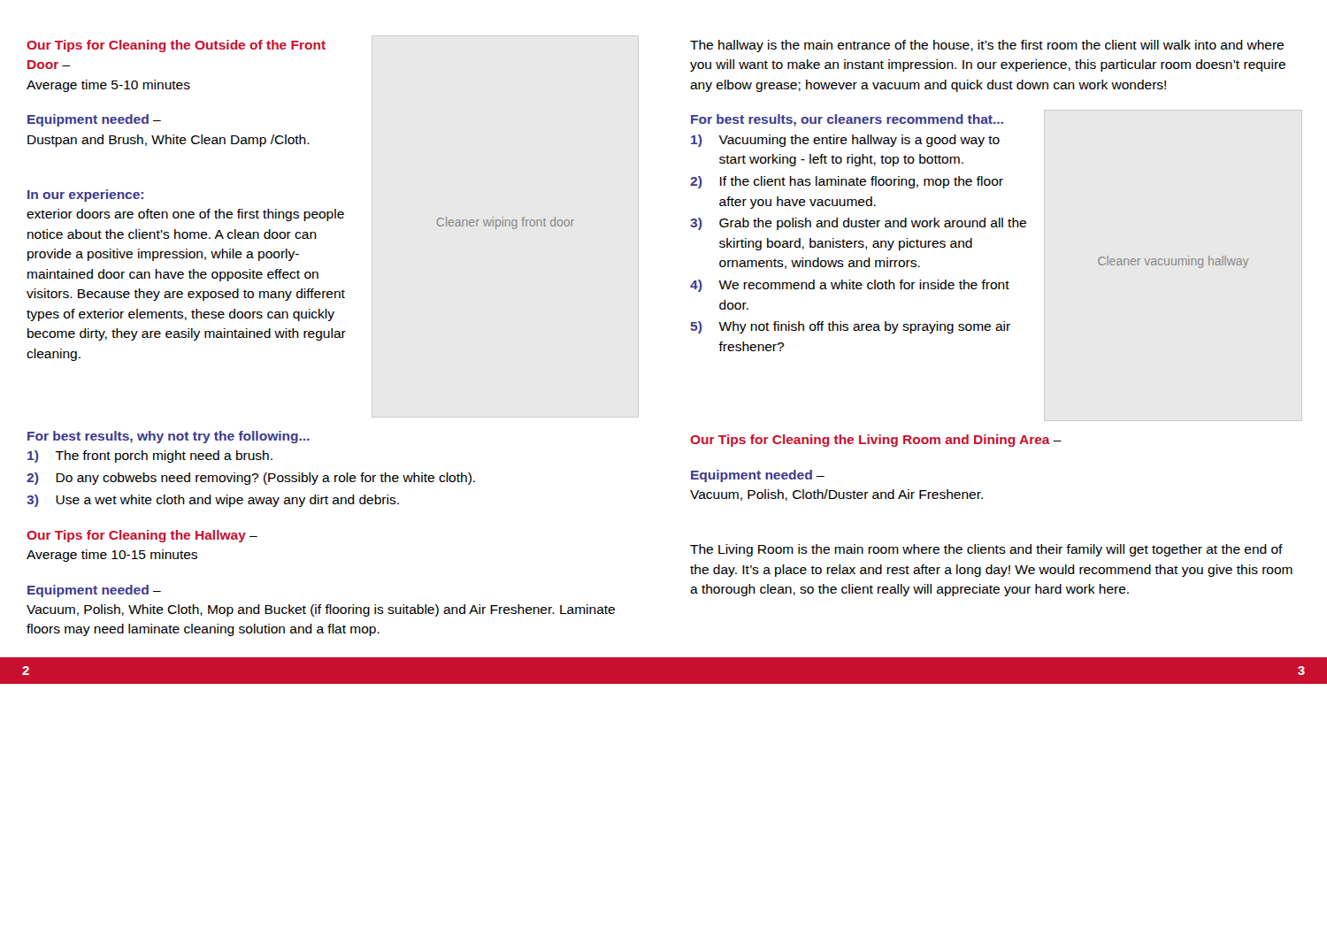Our Tips for Cleaning the Outside of the Front Door
–
Average time 5-10 minutes
Equipment needed –
Dustpan and Brush, White Clean Damp /Cloth.
In our experience:
exterior doors are often one of the first things people notice about the client’s home. A clean door can provide a positive impression, while a poorly-maintained door can have the opposite effect on visitors. Because they are exposed to many different types of exterior elements, these doors can quickly become dirty, they are easily maintained with regular cleaning.
For best results, why not try the following...
The front porch might need a brush.
Do any cobwebs need removing? (Possibly a role for the white cloth).
Use a wet white cloth and wipe away any dirt and debris.
Our Tips for Cleaning the Hallway
–
Average time 10-15 minutes
Equipment needed –
Vacuum, Polish, White Cloth, Mop and Bucket (if flooring is suitable) and Air Freshener. Laminate floors may need laminate cleaning solution and a flat mop.
The hallway is the main entrance of the house, it’s the first room the client will walk into and where you will want to make an instant impression. In our experience, this particular room doesn’t require any elbow grease; however a vacuum and quick dust down can work wonders!
For best results, our cleaners recommend that...
Vacuuming the entire hallway is a good way to start working - left to right, top to bottom.
If the client has laminate flooring, mop the floor after you have vacuumed.
Grab the polish and duster and work around all the skirting board, banisters, any pictures and ornaments, windows and mirrors.
We recommend a white cloth for inside the front door.
Why not finish off this area by spraying some air freshener?
Our Tips for Cleaning the Living Room and Dining Area
–
Equipment needed –
Vacuum, Polish, Cloth/Duster and Air Freshener.
The Living Room is the main room where the clients and their family will get together at the end of the day. It’s a place to relax and rest after a long day! We would recommend that you give this room a thorough clean, so the client really will appreciate your hard work here.
2 3